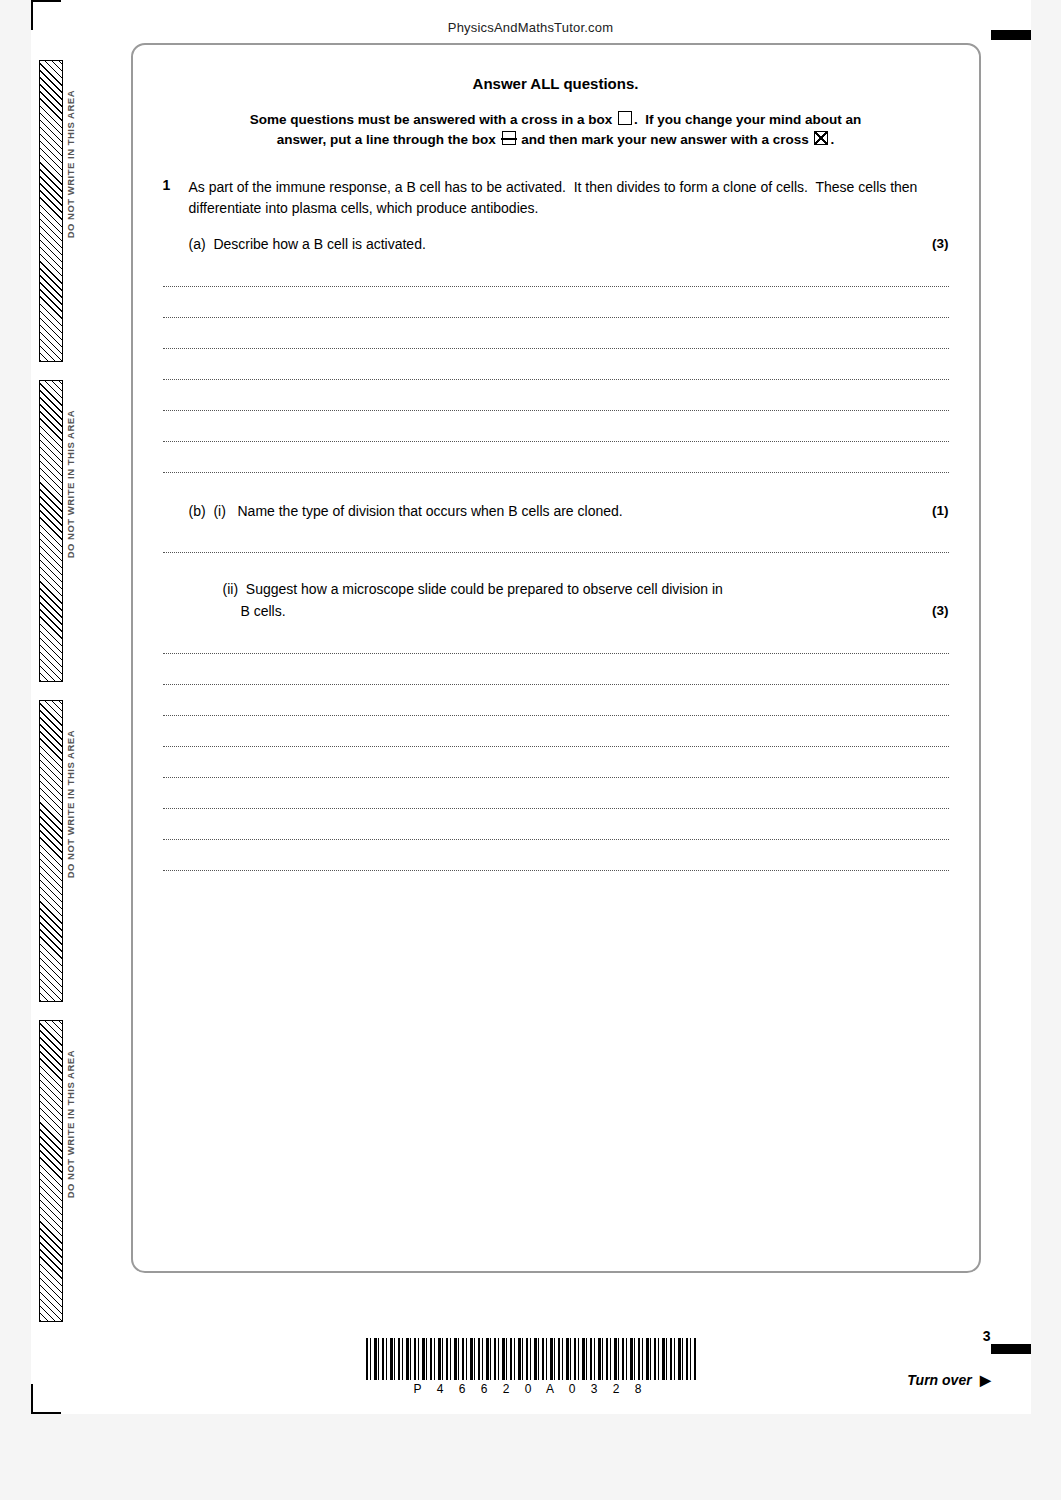PhysicsAndMathsTutor.com
DO NOT WRITE IN THIS AREA
DO NOT WRITE IN THIS AREA
DO NOT WRITE IN THIS AREA
DO NOT WRITE IN THIS AREA
Answer ALL questions.
Some questions must be answered with a cross in a box . If you change your mind about an
answer, put a line through the box and then mark your new answer with a cross .
1
As part of the immune response, a B cell has to be activated. It then divides to form a clone of cells. These cells then differentiate into plasma cells, which produce antibodies.
(a) Describe how a B cell is activated. (3)
(b) (i) Name the type of division that occurs when B cells are cloned. (1)
(ii) Suggest how a microscope slide could be prepared to observe cell division in
B cells. (3)
3
Turn over ▶
P 4 6 6 2 0 A 0 3 2 8